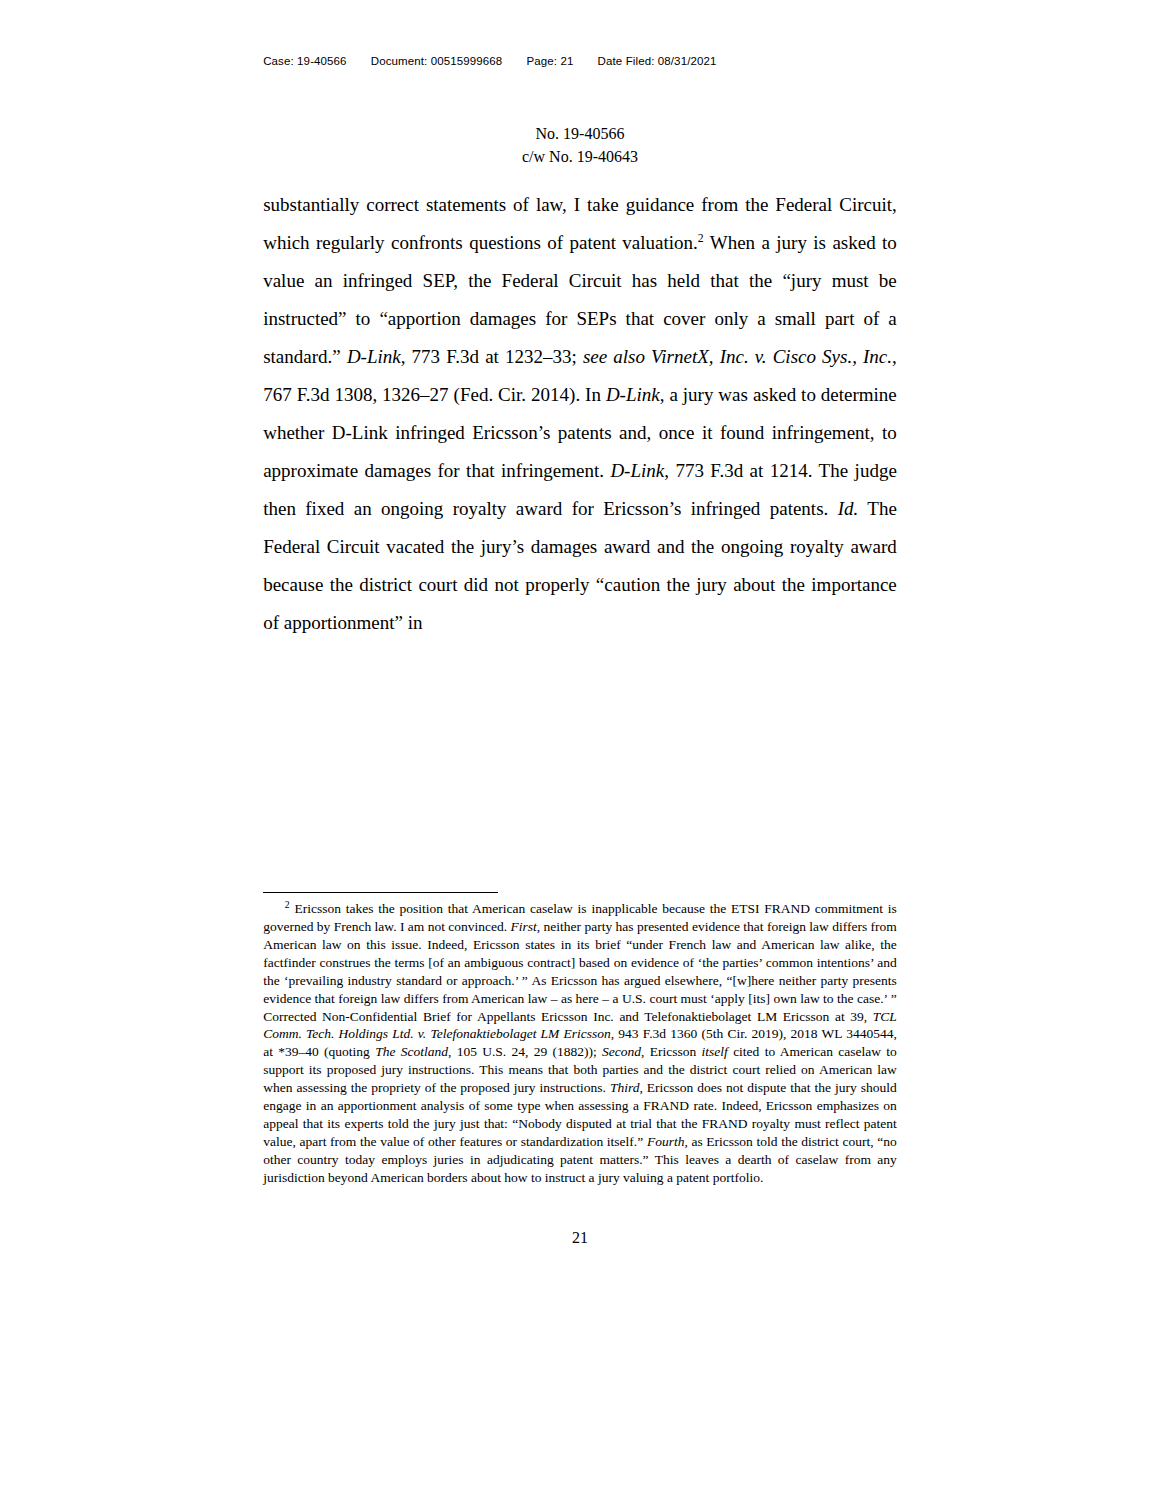Case: 19-40566 Document: 00515999668 Page: 21 Date Filed: 08/31/2021
No. 19-40566
c/w No. 19-40643
substantially correct statements of law, I take guidance from the Federal Circuit, which regularly confronts questions of patent valuation.2 When a jury is asked to value an infringed SEP, the Federal Circuit has held that the “jury must be instructed” to “apportion damages for SEPs that cover only a small part of a standard.” D-Link, 773 F.3d at 1232–33; see also VirnetX, Inc. v. Cisco Sys., Inc., 767 F.3d 1308, 1326–27 (Fed. Cir. 2014). In D-Link, a jury was asked to determine whether D-Link infringed Ericsson’s patents and, once it found infringement, to approximate damages for that infringement. D-Link, 773 F.3d at 1214. The judge then fixed an ongoing royalty award for Ericsson’s infringed patents. Id. The Federal Circuit vacated the jury’s damages award and the ongoing royalty award because the district court did not properly “caution the jury about the importance of apportionment” in
2 Ericsson takes the position that American caselaw is inapplicable because the ETSI FRAND commitment is governed by French law. I am not convinced. First, neither party has presented evidence that foreign law differs from American law on this issue. Indeed, Ericsson states in its brief “under French law and American law alike, the factfinder construes the terms [of an ambiguous contract] based on evidence of ‘the parties’ common intentions’ and the ‘prevailing industry standard or approach.’ ” As Ericsson has argued elsewhere, “[w]here neither party presents evidence that foreign law differs from American law – as here – a U.S. court must ‘apply [its] own law to the case.’ ” Corrected Non-Confidential Brief for Appellants Ericsson Inc. and Telefonaktiebolaget LM Ericsson at 39, TCL Comm. Tech. Holdings Ltd. v. Telefonaktiebolaget LM Ericsson, 943 F.3d 1360 (5th Cir. 2019), 2018 WL 3440544, at *39–40 (quoting The Scotland, 105 U.S. 24, 29 (1882)); Second, Ericsson itself cited to American caselaw to support its proposed jury instructions. This means that both parties and the district court relied on American law when assessing the propriety of the proposed jury instructions. Third, Ericsson does not dispute that the jury should engage in an apportionment analysis of some type when assessing a FRAND rate. Indeed, Ericsson emphasizes on appeal that its experts told the jury just that: “Nobody disputed at trial that the FRAND royalty must reflect patent value, apart from the value of other features or standardization itself.” Fourth, as Ericsson told the district court, “no other country today employs juries in adjudicating patent matters.” This leaves a dearth of caselaw from any jurisdiction beyond American borders about how to instruct a jury valuing a patent portfolio.
21